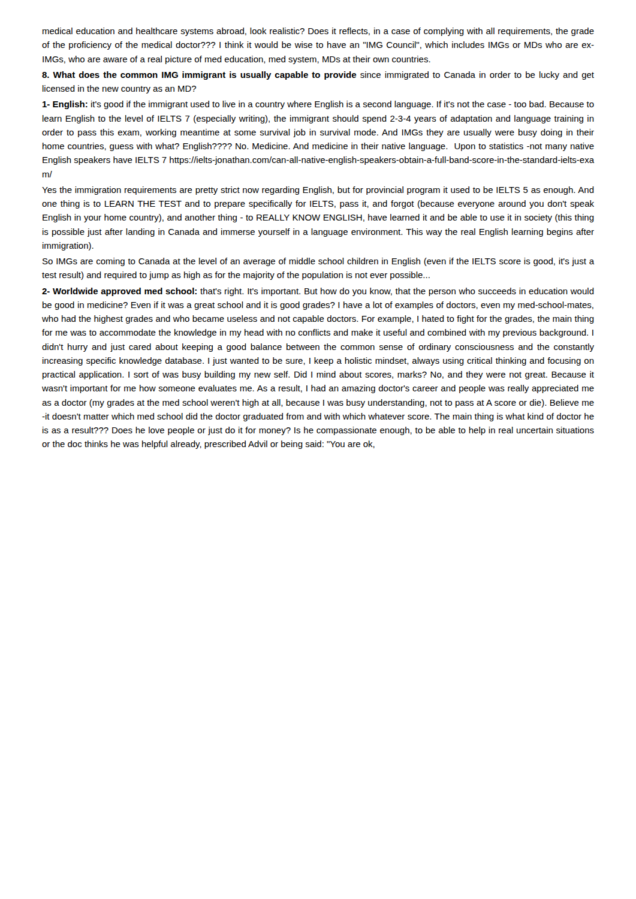medical education and healthcare systems abroad, look realistic? Does it reflects, in a case of complying with all requirements, the grade of the proficiency of the medical doctor??? I think it would be wise to have an "IMG Council", which includes IMGs or MDs who are ex-IMGs, who are aware of a real picture of med education, med system, MDs at their own countries.
8. What does the common IMG immigrant is usually capable to provide since immigrated to Canada in order to be lucky and get licensed in the new country as an MD?
1- English: it's good if the immigrant used to live in a country where English is a second language. If it's not the case - too bad. Because to learn English to the level of IELTS 7 (especially writing), the immigrant should spend 2-3-4 years of adaptation and language training in order to pass this exam, working meantime at some survival job in survival mode. And IMGs they are usually were busy doing in their home countries, guess with what? English???? No. Medicine. And medicine in their native language. Upon to statistics -not many native English speakers have IELTS 7 https://ielts-jonathan.com/can-all-native-english-speakers-obtain-a-full-band-score-in-the-standard-ielts-exam/
Yes the immigration requirements are pretty strict now regarding English, but for provincial program it used to be IELTS 5 as enough. And one thing is to LEARN THE TEST and to prepare specifically for IELTS, pass it, and forgot (because everyone around you don't speak English in your home country), and another thing - to REALLY KNOW ENGLISH, have learned it and be able to use it in society (this thing is possible just after landing in Canada and immerse yourself in a language environment. This way the real English learning begins after immigration).
So IMGs are coming to Canada at the level of an average of middle school children in English (even if the IELTS score is good, it's just a test result) and required to jump as high as for the majority of the population is not ever possible...
2- Worldwide approved med school: that's right. It's important. But how do you know, that the person who succeeds in education would be good in medicine? Even if it was a great school and it is good grades? I have a lot of examples of doctors, even my med-school-mates, who had the highest grades and who became useless and not capable doctors. For example, I hated to fight for the grades, the main thing for me was to accommodate the knowledge in my head with no conflicts and make it useful and combined with my previous background. I didn't hurry and just cared about keeping a good balance between the common sense of ordinary consciousness and the constantly increasing specific knowledge database. I just wanted to be sure, I keep a holistic mindset, always using critical thinking and focusing on practical application. I sort of was busy building my new self. Did I mind about scores, marks? No, and they were not great. Because it wasn't important for me how someone evaluates me. As a result, I had an amazing doctor's career and people was really appreciated me as a doctor (my grades at the med school weren't high at all, because I was busy understanding, not to pass at A score or die). Believe me -it doesn't matter which med school did the doctor graduated from and with which whatever score. The main thing is what kind of doctor he is as a result??? Does he love people or just do it for money? Is he compassionate enough, to be able to help in real uncertain situations or the doc thinks he was helpful already, prescribed Advil or being said: "You are ok,